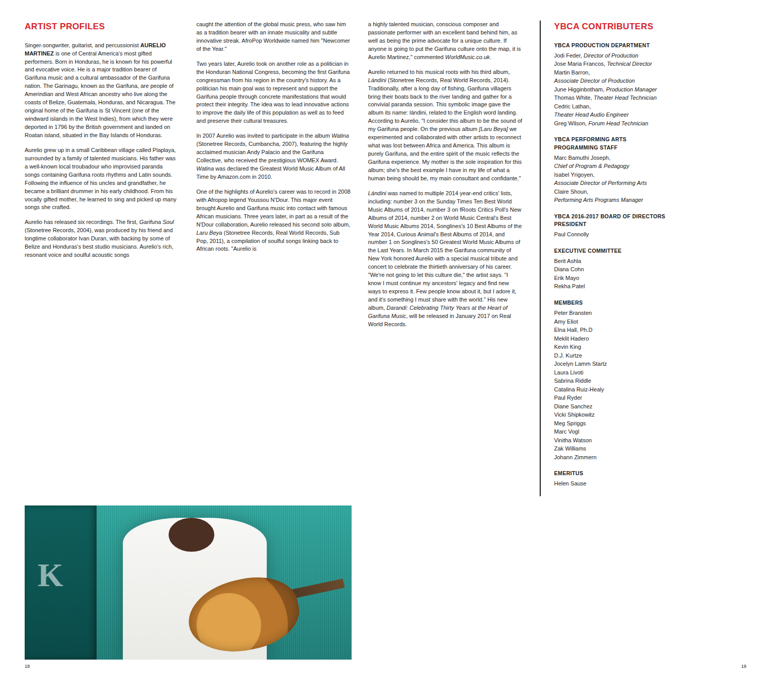Artist Profiles
Singer-songwriter, guitarist, and percussionist Aurelio Martinez is one of Central America's most gifted performers. Born in Honduras, he is known for his powerful and evocative voice. He is a major tradition bearer of Garifuna music and a cultural ambassador of the Garifuna nation. The Garinagu, known as the Garifuna, are people of Amerindian and West African ancestry who live along the coasts of Belize, Guatemala, Honduras, and Nicaragua. The original home of the Garifuna is St Vincent (one of the windward islands in the West Indies), from which they were deported in 1796 by the British government and landed on Roatan island, situated in the Bay Islands of Honduras.
Aurelio grew up in a small Caribbean village called Plaplaya, surrounded by a family of talented musicians. His father was a well-known local troubadour who improvised paranda songs containing Garifuna roots rhythms and Latin sounds. Following the influence of his uncles and grandfather, he became a brilliant drummer in his early childhood. From his vocally gifted mother, he learned to sing and picked up many songs she crafted.
Aurelio has released six recordings. The first, Garifuna Soul (Stonetree Records, 2004), was produced by his friend and longtime collaborator Ivan Duran, with backing by some of Belize and Honduras's best studio musicians. Aurelio's rich, resonant voice and soulful acoustic songs
caught the attention of the global music press, who saw him as a tradition bearer with an innate musicality and subtle innovative streak. AfroPop Worldwide named him "Newcomer of the Year."
Two years later, Aurelio took on another role as a politician in the Honduran National Congress, becoming the first Garifuna congressman from his region in the country's history. As a politician his main goal was to represent and support the Garifuna people through concrete manifestations that would protect their integrity. The idea was to lead innovative actions to improve the daily life of this population as well as to feed and preserve their cultural treasures.
In 2007 Aurelio was invited to participate in the album Watina (Stonetree Records, Cumbancha, 2007), featuring the highly acclaimed musician Andy Palacio and the Garifuna Collective, who received the prestigious WOMEX Award. Watina was declared the Greatest World Music Album of All Time by Amazon.com in 2010.
One of the highlights of Aurelio's career was to record in 2008 with Afropop legend Youssou N'Dour. This major event brought Aurelio and Garifuna music into contact with famous African musicians. Three years later, in part as a result of the N'Dour collaboration, Aurelio released his second solo album, Laru Beya (Stonetree Records, Real World Records, Sub Pop, 2011), a compilation of soulful songs linking back to African roots. "Aurelio is
a highly talented musician, conscious composer and passionate performer with an excellent band behind him, as well as being the prime advocate for a unique culture. If anyone is going to put the Garifuna culture onto the map, it is Aurelio Martinez," commented WorldMusic.co.uk.
Aurelio returned to his musical roots with his third album, Lándini (Stonetree Records, Real World Records, 2014). Traditionally, after a long day of fishing, Garifuna villagers bring their boats back to the river landing and gather for a convivial paranda session. This symbolic image gave the album its name: lándini, related to the English word landing. According to Aurelio, "I consider this album to be the sound of my Garifuna people. On the previous album [Laru Beya] we experimented and collaborated with other artists to reconnect what was lost between Africa and America. This album is purely Garifuna, and the entire spirit of the music reflects the Garifuna experience. My mother is the sole inspiration for this album; she's the best example I have in my life of what a human being should be, my main consultant and confidante."
Lándini was named to multiple 2014 year-end critics' lists, including: number 3 on the Sunday Times Ten Best World Music Albums of 2014, number 3 on fRoots Critics Poll's New Albums of 2014, number 2 on World Music Central's Best World Music Albums 2014, Songlines's 10 Best Albums of the Year 2014, Curious Animal's Best Albums of 2014, and number 1 on Songlines's 50 Greatest World Music Albums of the Last Years. In March 2015 the Garifuna community of New York honored Aurelio with a special musical tribute and concert to celebrate the thirtieth anniversary of his career. "We're not going to let this culture die," the artist says. "I know I must continue my ancestors' legacy and find new ways to express it. Few people know about it, but I adore it, and it's something I must share with the world." His new album, Darandi: Celebrating Thirty Years at the Heart of Garifuna Music, will be released in January 2017 on Real World Records.
YBCA Contributers
YBCA Production Department
Jodi Feder, Director of Production
Jose Maria Francos, Technical Director
Martin Barron,
Associate Director of Production
June Higginbotham, Production Manager
Thomas White, Theater Head Technician
Cedric Lathan,
Theater Head Audio Engineer
Greg Wilson, Forum Head Technician
YBCA Performing Arts
Programming Staff
Marc Bamuthi Joseph,
Chief of Program & Pedagogy
Isabel Yrigoyen,
Associate Director of Performing Arts
Claire Shoun,
Performing Arts Programs Manager
YBCA 2016-2017 Board of Directors
President
Paul Connolly
Executive Committee
Berit Ashla
Diana Cohn
Erik Mayo
Rekha Patel
Members
Peter Bransten
Amy Eliot
Elna Hall, Ph.D
Meklit Hadero
Kevin King
D.J. Kurtze
Jocelyn Lamm Startz
Laura Livoti
Sabrina Riddle
Catalina Ruiz-Healy
Paul Ryder
Diane Sanchez
Vicki Shipkowitz
Meg Spriggs
Marc Vogl
Vinitha Watson
Zak Williams
Johann Zimmern
Emeritus
Helen Sause
K
18
19